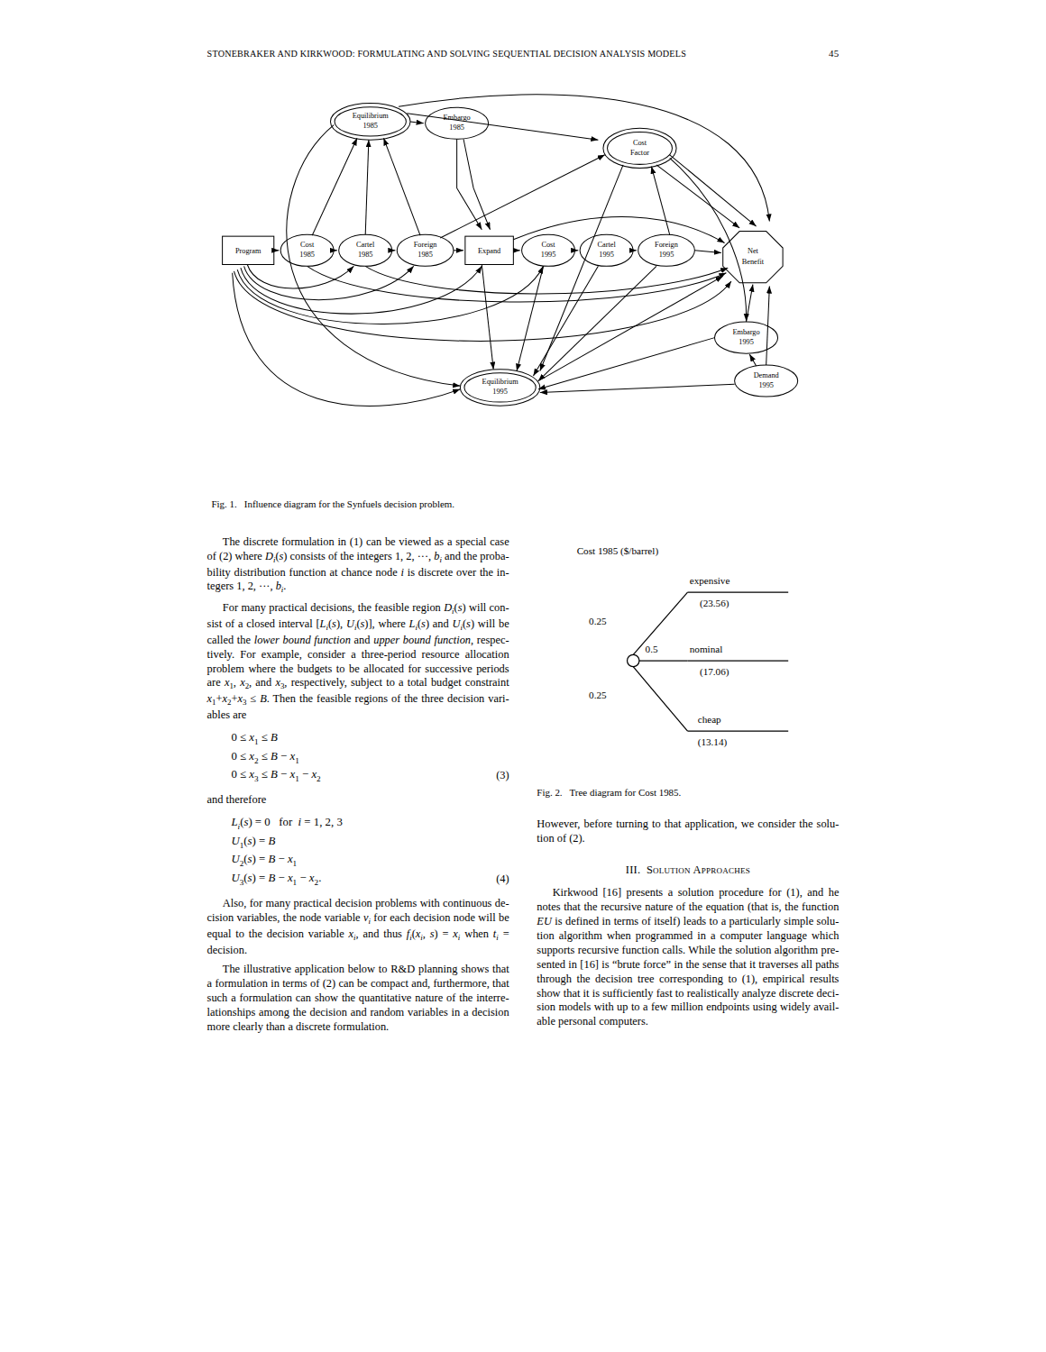Stonebraker and Kirkwood: Formulating and Solving Sequential Decision Analysis Models 45
Equilibrium1985 Embargo1985 CostFactor Program Cost1985 Cartel1985 Foreign1985 Expand Cost1995 Cartel1995 Foreign1995 NetBenefit Embargo1995 Demand1995 Equilibrium1995
Fig. 1. Influence diagram for the Synfuels decision problem.
The discrete formulation in (1) can be viewed as a special case of (2) where Di(s) consists of the integers 1, 2, ···, bi and the probability distribution function at chance node i is discrete over the integers 1, 2, ···, bi.
For many practical decisions, the feasible region Di(s) will consist of a closed interval [Li(s), Ui(s)], where Li(s) and Ui(s) will be called the lower bound function and upper bound function, respectively. For example, consider a three-period resource allocation problem where the budgets to be allocated for successive periods are x1, x2, and x3, respectively, subject to a total budget constraint x1+x2+x3 ≤ B. Then the feasible regions of the three decision variables are
0 ≤ x1 ≤ B 0 ≤ x2 ≤ B − x1 0 ≤ x3 ≤ B − x1 − x2 (3)
and therefore
Li(s) = 0 for i = 1, 2, 3 U1(s) = B U2(s) = B − x1 U3(s) = B − x1 − x2. (4)
Also, for many practical decision problems with continuous decision variables, the node variable vi for each decision node will be equal to the decision variable xi, and thus fi(xi, s) = xi when ti = decision.
The illustrative application below to R&D planning shows that a formulation in terms of (2) can be compact and, furthermore, that such a formulation can show the quantitative nature of the interrelationships among the decision and random variables in a decision more clearly than a discrete formulation.
Cost 1985 ($/barrel) expensive (23.56) nominal (17.06) cheap (13.14) 0.25 0.5 0.25
Fig. 2. Tree diagram for Cost 1985.
However, before turning to that application, we consider the solution of (2).
III. Solution Approaches
Kirkwood [16] presents a solution procedure for (1), and he notes that the recursive nature of the equation (that is, the function EU is defined in terms of itself) leads to a particularly simple solution algorithm when programmed in a computer language which supports recursive function calls. While the solution algorithm presented in [16] is “brute force” in the sense that it traverses all paths through the decision tree corresponding to (1), empirical results show that it is sufficiently fast to realistically analyze discrete decision models with up to a few million endpoints using widely available personal computers.